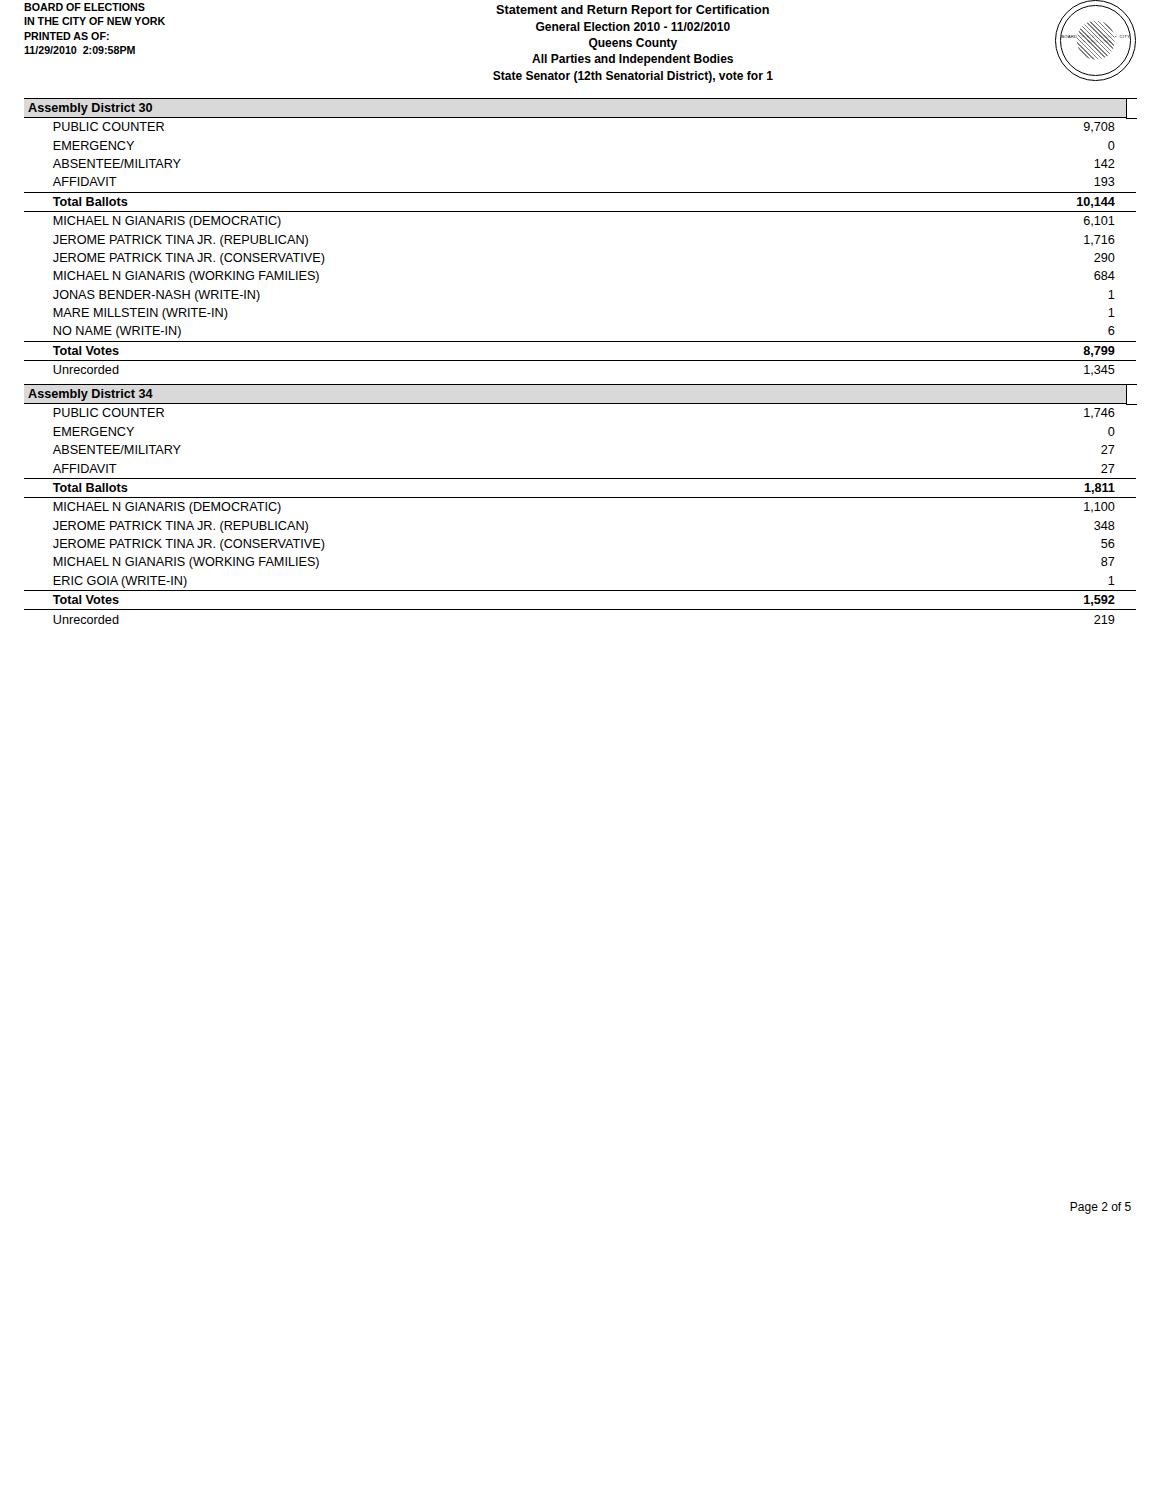BOARD OF ELECTIONS
IN THE CITY OF NEW YORK
PRINTED AS OF:
11/29/2010 2:09:58PM
Statement and Return Report for Certification
General Election 2010 - 11/02/2010
Queens County
All Parties and Independent Bodies
State Senator (12th Senatorial District), vote for 1
BOARD OF ELECTIONS • CITY OF NEW YORK
Assembly District 30
| PUBLIC COUNTER | 9,708 |
| EMERGENCY | 0 |
| ABSENTEE/MILITARY | 142 |
| AFFIDAVIT | 193 |
| Total Ballots | 10,144 |
| MICHAEL N GIANARIS (DEMOCRATIC) | 6,101 |
| JEROME PATRICK TINA JR. (REPUBLICAN) | 1,716 |
| JEROME PATRICK TINA JR. (CONSERVATIVE) | 290 |
| MICHAEL N GIANARIS (WORKING FAMILIES) | 684 |
| JONAS BENDER-NASH (WRITE-IN) | 1 |
| MARE MILLSTEIN (WRITE-IN) | 1 |
| NO NAME (WRITE-IN) | 6 |
| Total Votes | 8,799 |
| Unrecorded | 1,345 |
Assembly District 34
| PUBLIC COUNTER | 1,746 |
| EMERGENCY | 0 |
| ABSENTEE/MILITARY | 27 |
| AFFIDAVIT | 27 |
| Total Ballots | 1,811 |
| MICHAEL N GIANARIS (DEMOCRATIC) | 1,100 |
| JEROME PATRICK TINA JR. (REPUBLICAN) | 348 |
| JEROME PATRICK TINA JR. (CONSERVATIVE) | 56 |
| MICHAEL N GIANARIS (WORKING FAMILIES) | 87 |
| ERIC GOIA (WRITE-IN) | 1 |
| Total Votes | 1,592 |
| Unrecorded | 219 |
Page 2 of 5